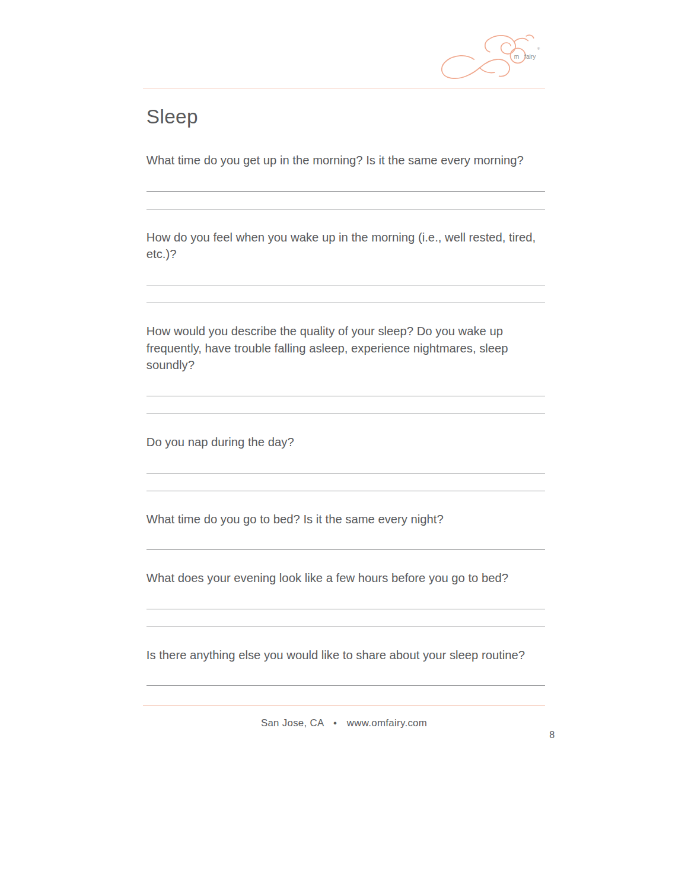m fairy ®
Sleep
What time do you get up in the morning? Is it the same every morning?
How do you feel when you wake up in the morning (i.e., well rested, tired, etc.)?
How would you describe the quality of your sleep? Do you wake up frequently, have trouble falling asleep, experience nightmares, sleep soundly?
Do you nap during the day?
What time do you go to bed? Is it the same every night?
What does your evening look like a few hours before you go to bed?
Is there anything else you would like to share about your sleep routine?
San Jose, CA • www.omfairy.com
8